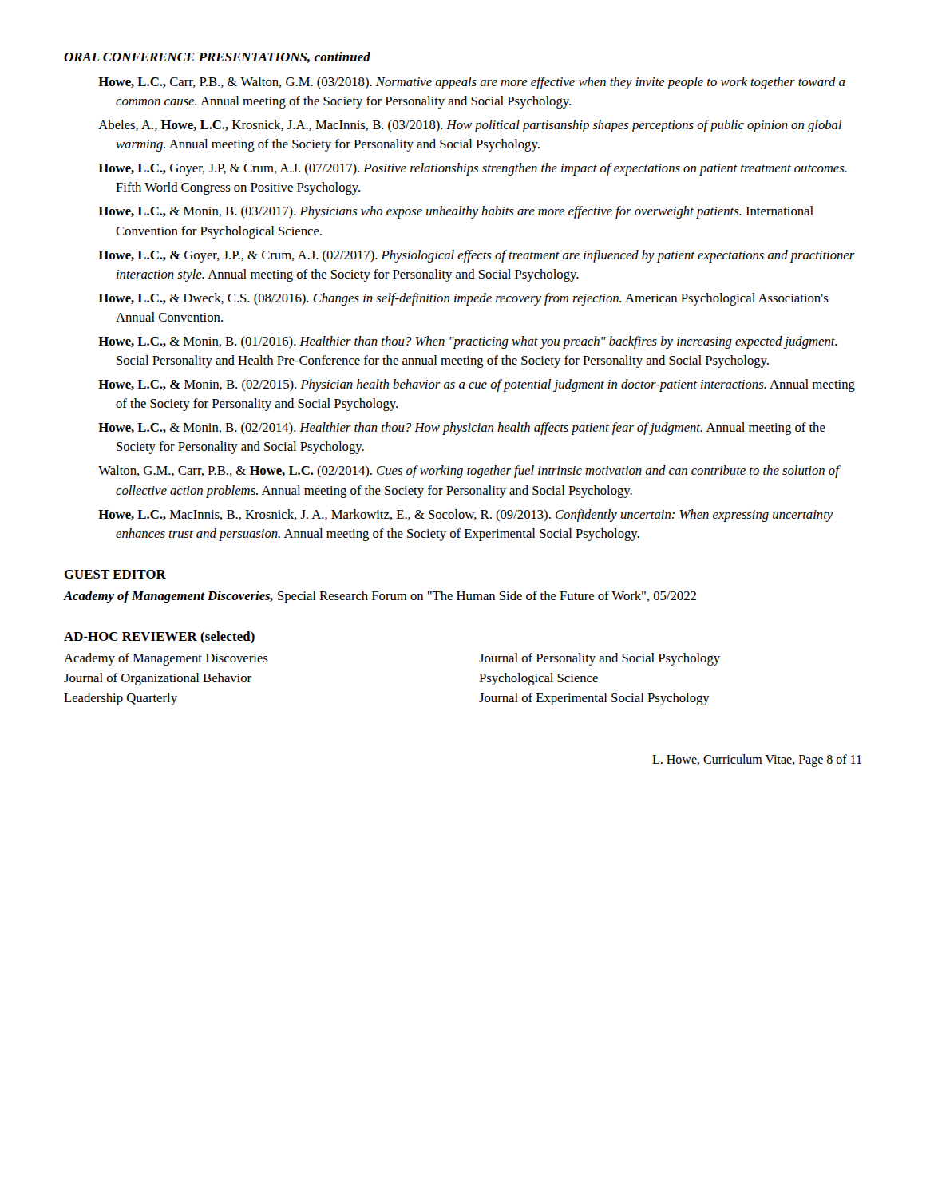ORAL CONFERENCE PRESENTATIONS, continued
Howe, L.C., Carr, P.B., & Walton, G.M. (03/2018). Normative appeals are more effective when they invite people to work together toward a common cause. Annual meeting of the Society for Personality and Social Psychology.
Abeles, A., Howe, L.C., Krosnick, J.A., MacInnis, B. (03/2018). How political partisanship shapes perceptions of public opinion on global warming. Annual meeting of the Society for Personality and Social Psychology.
Howe, L.C., Goyer, J.P, & Crum, A.J. (07/2017). Positive relationships strengthen the impact of expectations on patient treatment outcomes. Fifth World Congress on Positive Psychology.
Howe, L.C., & Monin, B. (03/2017). Physicians who expose unhealthy habits are more effective for overweight patients. International Convention for Psychological Science.
Howe, L.C., & Goyer, J.P., & Crum, A.J. (02/2017). Physiological effects of treatment are influenced by patient expectations and practitioner interaction style. Annual meeting of the Society for Personality and Social Psychology.
Howe, L.C., & Dweck, C.S. (08/2016). Changes in self-definition impede recovery from rejection. American Psychological Association's Annual Convention.
Howe, L.C., & Monin, B. (01/2016). Healthier than thou? When "practicing what you preach" backfires by increasing expected judgment. Social Personality and Health Pre-Conference for the annual meeting of the Society for Personality and Social Psychology.
Howe, L.C., & Monin, B. (02/2015). Physician health behavior as a cue of potential judgment in doctor-patient interactions. Annual meeting of the Society for Personality and Social Psychology.
Howe, L.C., & Monin, B. (02/2014). Healthier than thou? How physician health affects patient fear of judgment. Annual meeting of the Society for Personality and Social Psychology.
Walton, G.M., Carr, P.B., & Howe, L.C. (02/2014). Cues of working together fuel intrinsic motivation and can contribute to the solution of collective action problems. Annual meeting of the Society for Personality and Social Psychology.
Howe, L.C., MacInnis, B., Krosnick, J. A., Markowitz, E., & Socolow, R. (09/2013). Confidently uncertain: When expressing uncertainty enhances trust and persuasion. Annual meeting of the Society of Experimental Social Psychology.
GUEST EDITOR
Academy of Management Discoveries, Special Research Forum on "The Human Side of the Future of Work", 05/2022
AD-HOC REVIEWER (selected)
| Academy of Management Discoveries | Journal of Personality and Social Psychology |
| Journal of Organizational Behavior | Psychological Science |
| Leadership Quarterly | Journal of Experimental Social Psychology |
L. Howe, Curriculum Vitae, Page 8 of 11